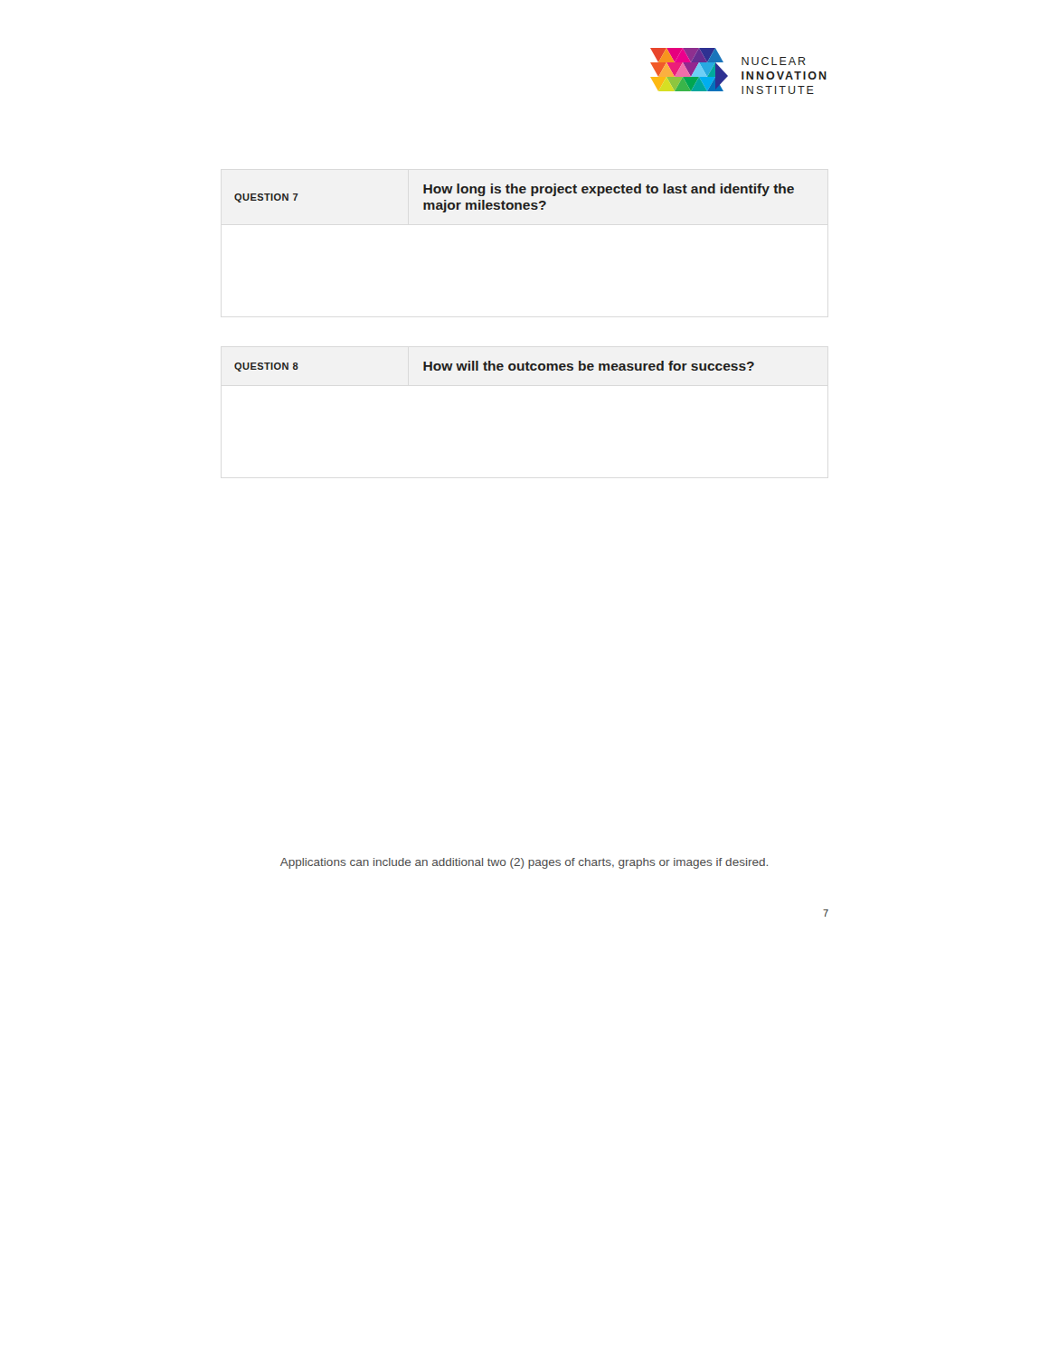Nuclear
Innovation
Institute
QUESTION 7
How long is the project expected to last and identify the major milestones?
QUESTION 8
How will the outcomes be measured for success?
Applications can include an additional two (2) pages of charts, graphs or images if desired.
7